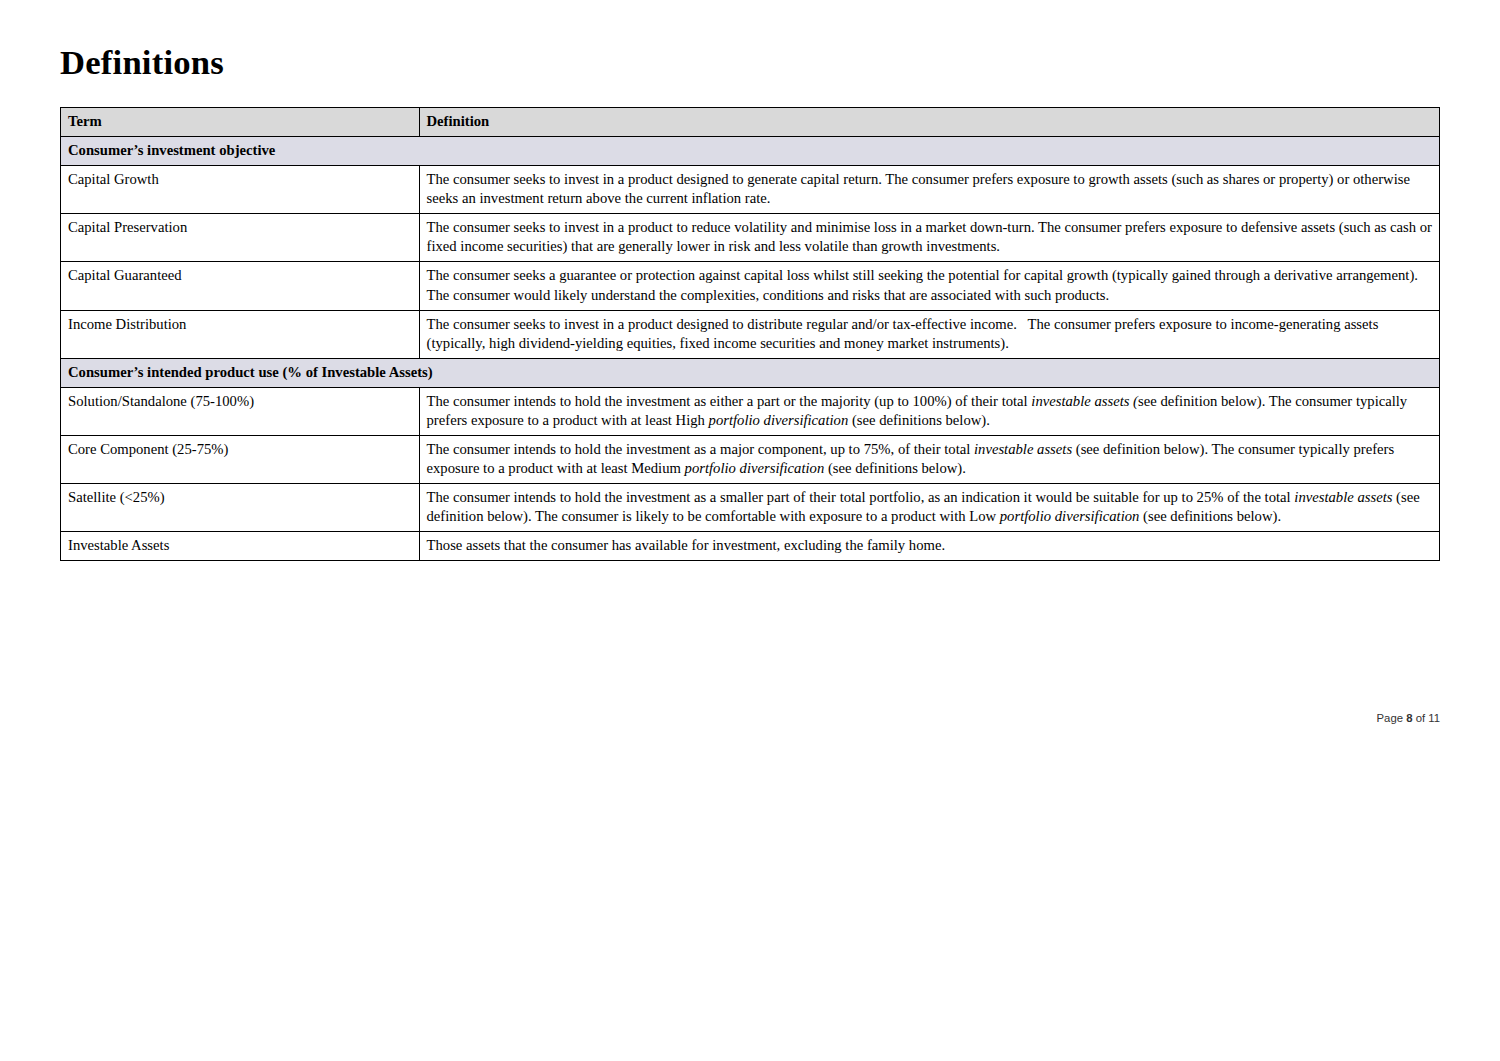Definitions
| Term | Definition |
| --- | --- |
| Consumer’s investment objective |
| Capital Growth | The consumer seeks to invest in a product designed to generate capital return. The consumer prefers exposure to growth assets (such as shares or property) or otherwise seeks an investment return above the current inflation rate. |
| Capital Preservation | The consumer seeks to invest in a product to reduce volatility and minimise loss in a market down-turn. The consumer prefers exposure to defensive assets (such as cash or fixed income securities) that are generally lower in risk and less volatile than growth investments. |
| Capital Guaranteed | The consumer seeks a guarantee or protection against capital loss whilst still seeking the potential for capital growth (typically gained through a derivative arrangement). The consumer would likely understand the complexities, conditions and risks that are associated with such products. |
| Income Distribution | The consumer seeks to invest in a product designed to distribute regular and/or tax-effective income. The consumer prefers exposure to income-generating assets (typically, high dividend-yielding equities, fixed income securities and money market instruments). |
| Consumer’s intended product use (% of Investable Assets) |
| Solution/Standalone (75-100%) | The consumer intends to hold the investment as either a part or the majority (up to 100%) of their total investable assets ( see definition below). The consumer typically prefers exposure to a product with at least High portfolio diversification (see definitions below). |
| Core Component (25-75%) | The consumer intends to hold the investment as a major component, up to 75%, of their total investable assets (see definition below). The consumer typically prefers exposure to a product with at least Medium portfolio diversification (see definitions below). |
| Satellite (<25%) | The consumer intends to hold the investment as a smaller part of their total portfolio, as an indication it would be suitable for up to 25% of the total investable assets (see definition below). The consumer is likely to be comfortable with exposure to a product with Low portfolio diversification (see definitions below). |
| Investable Assets | Those assets that the consumer has available for investment, excluding the family home. |
Page 8 of 11